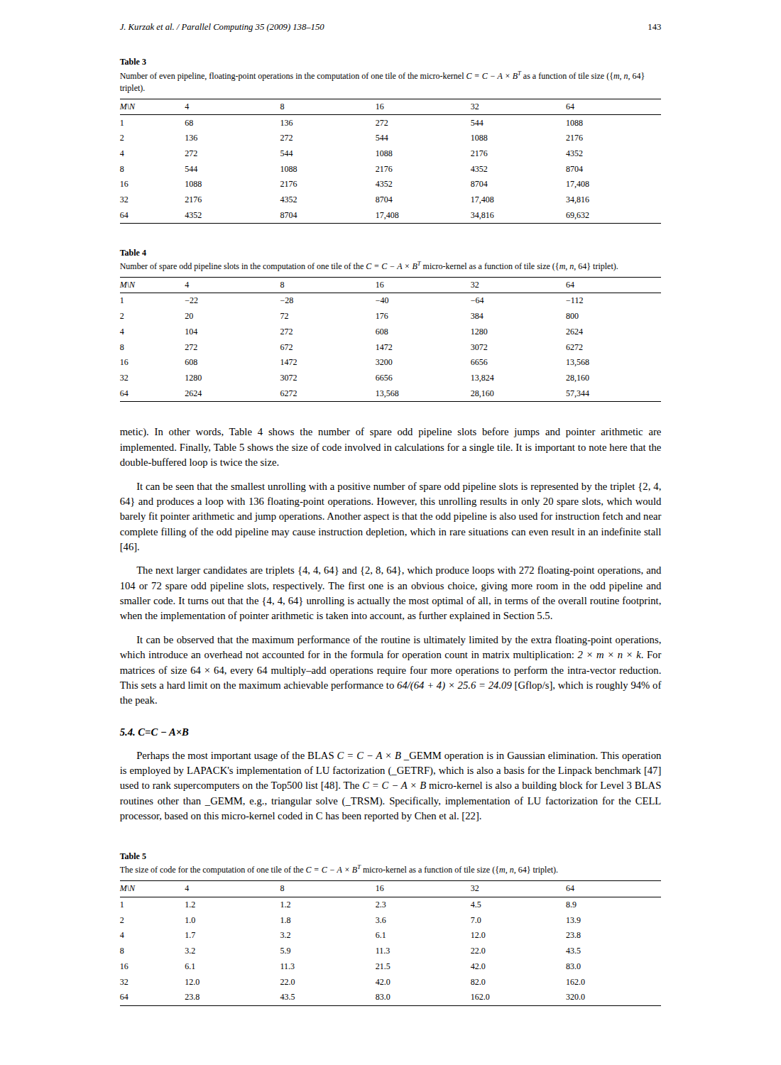J. Kurzak et al. / Parallel Computing 35 (2009) 138–150 143
Table 3 Number of even pipeline, floating-point operations in the computation of one tile of the micro-kernel C = C − A × BT as a function of tile size ({m, n, 64} triplet).
| M\N | 4 | 8 | 16 | 32 | 64 |
| --- | --- | --- | --- | --- | --- |
| 1 | 68 | 136 | 272 | 544 | 1088 |
| 2 | 136 | 272 | 544 | 1088 | 2176 |
| 4 | 272 | 544 | 1088 | 2176 | 4352 |
| 8 | 544 | 1088 | 2176 | 4352 | 8704 |
| 16 | 1088 | 2176 | 4352 | 8704 | 17,408 |
| 32 | 2176 | 4352 | 8704 | 17,408 | 34,816 |
| 64 | 4352 | 8704 | 17,408 | 34,816 | 69,632 |
Table 4 Number of spare odd pipeline slots in the computation of one tile of the C = C − A × BT micro-kernel as a function of tile size ({m, n, 64} triplet).
| M\N | 4 | 8 | 16 | 32 | 64 |
| --- | --- | --- | --- | --- | --- |
| 1 | −22 | −28 | −40 | −64 | −112 |
| 2 | 20 | 72 | 176 | 384 | 800 |
| 4 | 104 | 272 | 608 | 1280 | 2624 |
| 8 | 272 | 672 | 1472 | 3072 | 6272 |
| 16 | 608 | 1472 | 3200 | 6656 | 13,568 |
| 32 | 1280 | 3072 | 6656 | 13,824 | 28,160 |
| 64 | 2624 | 6272 | 13,568 | 28,160 | 57,344 |
metic). In other words, Table 4 shows the number of spare odd pipeline slots before jumps and pointer arithmetic are implemented. Finally, Table 5 shows the size of code involved in calculations for a single tile. It is important to note here that the double-buffered loop is twice the size.
It can be seen that the smallest unrolling with a positive number of spare odd pipeline slots is represented by the triplet {2, 4, 64} and produces a loop with 136 floating-point operations. However, this unrolling results in only 20 spare slots, which would barely fit pointer arithmetic and jump operations. Another aspect is that the odd pipeline is also used for instruction fetch and near complete filling of the odd pipeline may cause instruction depletion, which in rare situations can even result in an indefinite stall [46].
The next larger candidates are triplets {4, 4, 64} and {2, 8, 64}, which produce loops with 272 floating-point operations, and 104 or 72 spare odd pipeline slots, respectively. The first one is an obvious choice, giving more room in the odd pipeline and smaller code. It turns out that the {4, 4, 64} unrolling is actually the most optimal of all, in terms of the overall routine footprint, when the implementation of pointer arithmetic is taken into account, as further explained in Section 5.5.
It can be observed that the maximum performance of the routine is ultimately limited by the extra floating-point operations, which introduce an overhead not accounted for in the formula for operation count in matrix multiplication: 2 × m × n × k. For matrices of size 64 × 64, every 64 multiply–add operations require four more operations to perform the intra-vector reduction. This sets a hard limit on the maximum achievable performance to 64/(64 + 4) × 25.6 = 24.09 [Gflop/s], which is roughly 94% of the peak.
5.4. C=C − A×B
Perhaps the most important usage of the BLAS C = C − A × B _GEMM operation is in Gaussian elimination. This operation is employed by LAPACK's implementation of LU factorization (_GETRF), which is also a basis for the Linpack benchmark [47] used to rank supercomputers on the Top500 list [48]. The C = C − A × B micro-kernel is also a building block for Level 3 BLAS routines other than _GEMM, e.g., triangular solve (_TRSM). Specifically, implementation of LU factorization for the CELL processor, based on this micro-kernel coded in C has been reported by Chen et al. [22].
Table 5 The size of code for the computation of one tile of the C = C − A × BT micro-kernel as a function of tile size ({m, n, 64} triplet).
| M\N | 4 | 8 | 16 | 32 | 64 |
| --- | --- | --- | --- | --- | --- |
| 1 | 1.2 | 1.2 | 2.3 | 4.5 | 8.9 |
| 2 | 1.0 | 1.8 | 3.6 | 7.0 | 13.9 |
| 4 | 1.7 | 3.2 | 6.1 | 12.0 | 23.8 |
| 8 | 3.2 | 5.9 | 11.3 | 22.0 | 43.5 |
| 16 | 6.1 | 11.3 | 21.5 | 42.0 | 83.0 |
| 32 | 12.0 | 22.0 | 42.0 | 82.0 | 162.0 |
| 64 | 23.8 | 43.5 | 83.0 | 162.0 | 320.0 |